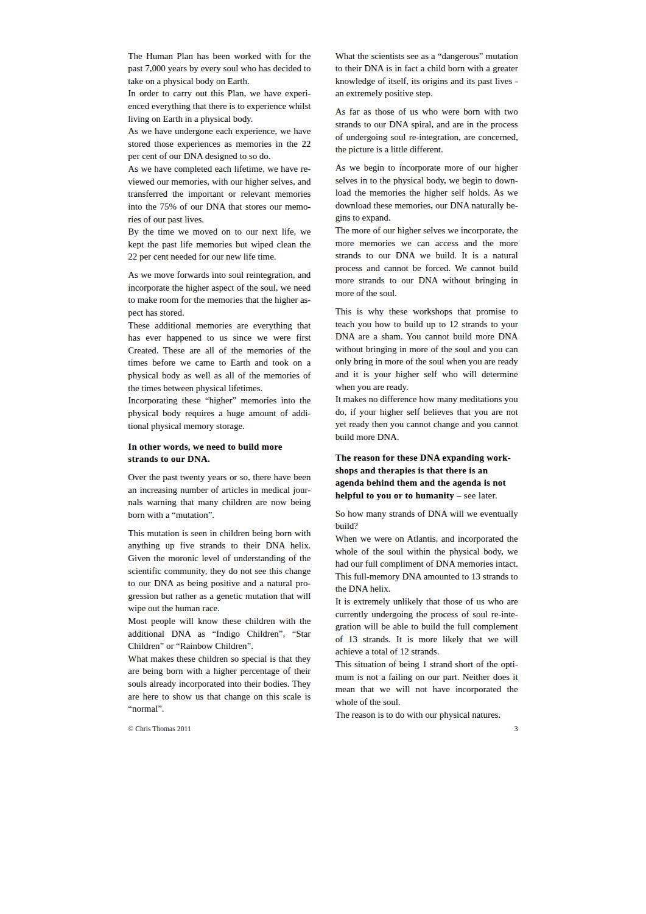The Human Plan has been worked with for the past 7,000 years by every soul who has decided to take on a physical body on Earth.
In order to carry out this Plan, we have experienced everything that there is to experience whilst living on Earth in a physical body.
As we have undergone each experience, we have stored those experiences as memories in the 22 per cent of our DNA designed to so do.
As we have completed each lifetime, we have reviewed our memories, with our higher selves, and transferred the important or relevant memories into the 75% of our DNA that stores our memories of our past lives.
By the time we moved on to our next life, we kept the past life memories but wiped clean the 22 per cent needed for our new life time.
As we move forwards into soul reintegration, and incorporate the higher aspect of the soul, we need to make room for the memories that the higher aspect has stored.
These additional memories are everything that has ever happened to us since we were first Created. These are all of the memories of the times before we came to Earth and took on a physical body as well as all of the memories of the times between physical lifetimes.
Incorporating these “higher” memories into the physical body requires a huge amount of additional physical memory storage.
In other words, we need to build more strands to our DNA.
Over the past twenty years or so, there have been an increasing number of articles in medical journals warning that many children are now being born with a “mutation”.
This mutation is seen in children being born with anything up five strands to their DNA helix. Given the moronic level of understanding of the scientific community, they do not see this change to our DNA as being positive and a natural progression but rather as a genetic mutation that will wipe out the human race.
Most people will know these children with the additional DNA as “Indigo Children”, “Star Children” or “Rainbow Children”.
What makes these children so special is that they are being born with a higher percentage of their souls already incorporated into their bodies. They are here to show us that change on this scale is “normal”.
What the scientists see as a “dangerous” mutation to their DNA is in fact a child born with a greater knowledge of itself, its origins and its past lives - an extremely positive step.
As far as those of us who were born with two strands to our DNA spiral, and are in the process of undergoing soul re-integration, are concerned, the picture is a little different.
As we begin to incorporate more of our higher selves in to the physical body, we begin to download the memories the higher self holds. As we download these memories, our DNA naturally begins to expand.
The more of our higher selves we incorporate, the more memories we can access and the more strands to our DNA we build. It is a natural process and cannot be forced. We cannot build more strands to our DNA without bringing in more of the soul.
This is why these workshops that promise to teach you how to build up to 12 strands to your DNA are a sham. You cannot build more DNA without bringing in more of the soul and you can only bring in more of the soul when you are ready and it is your higher self who will determine when you are ready.
It makes no difference how many meditations you do, if your higher self believes that you are not yet ready then you cannot change and you cannot build more DNA.
The reason for these DNA expanding workshops and therapies is that there is an agenda behind them and the agenda is not helpful to you or to humanity – see later.
So how many strands of DNA will we eventually build?
When we were on Atlantis, and incorporated the whole of the soul within the physical body, we had our full compliment of DNA memories intact. This full-memory DNA amounted to 13 strands to the DNA helix.
It is extremely unlikely that those of us who are currently undergoing the process of soul re-integration will be able to build the full complement of 13 strands. It is more likely that we will achieve a total of 12 strands.
This situation of being 1 strand short of the optimum is not a failing on our part. Neither does it mean that we will not have incorporated the whole of the soul.
The reason is to do with our physical natures.
© Chris Thomas 2011 3